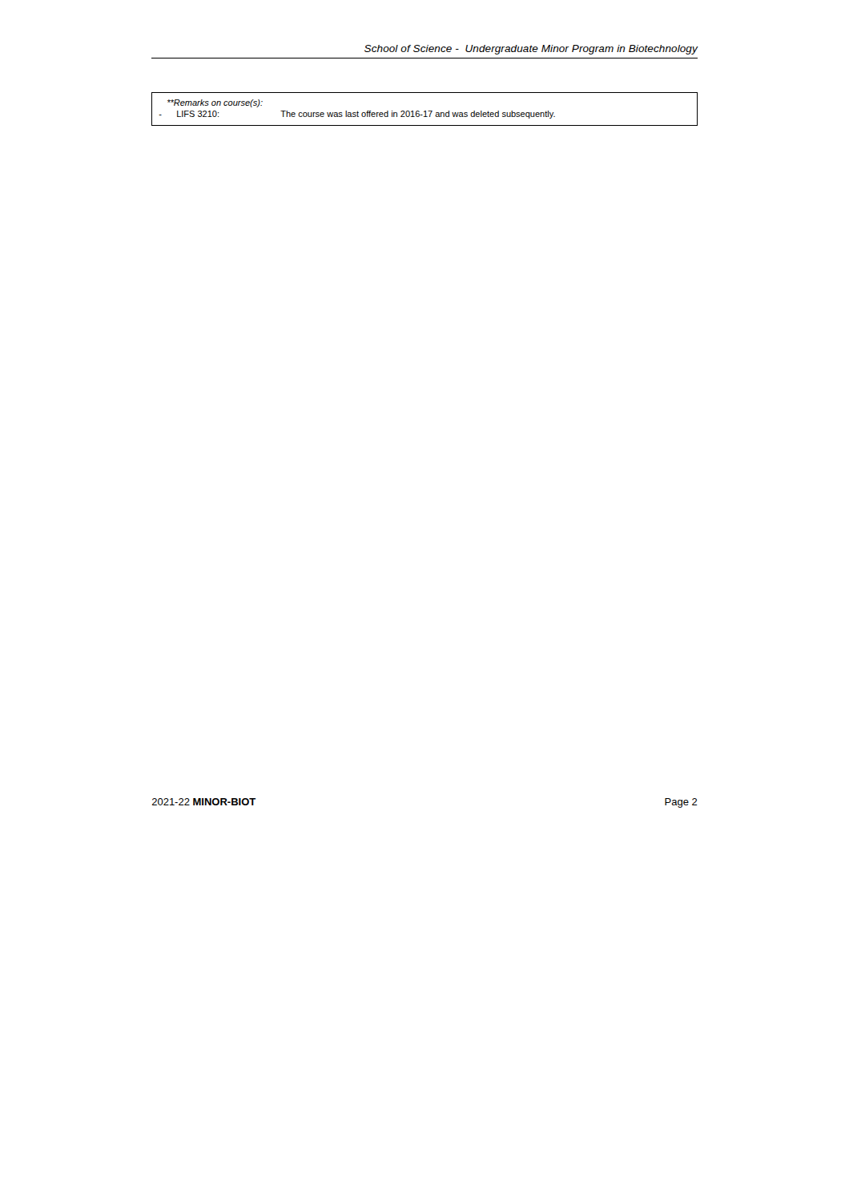School of Science - Undergraduate Minor Program in Biotechnology
**Remarks on course(s):
| - | LIFS 3210: | The course was last offered in 2016-17 and was deleted subsequently. |
2021-22 MINOR-BIOT
Page 2